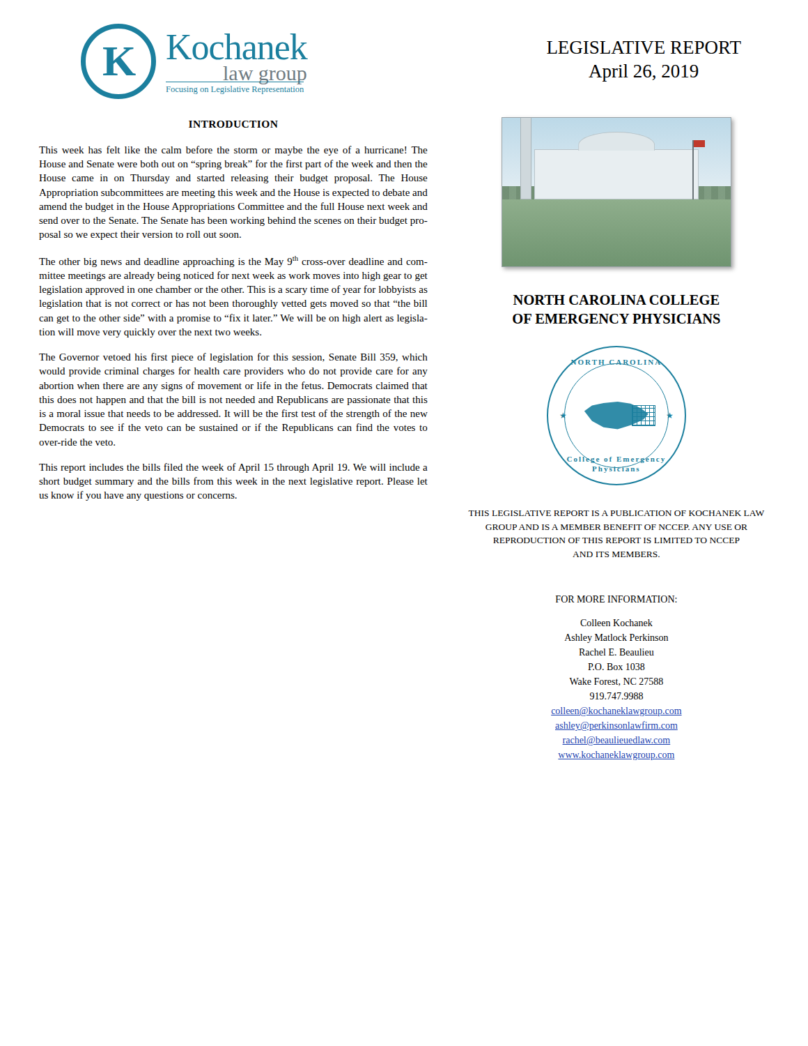Kochanek law group Focusing on Legislative Representation
LEGISLATIVE REPORT
April 26, 2019
INTRODUCTION
This week has felt like the calm before the storm or maybe the eye of a hurricane! The House and Senate were both out on “spring break” for the first part of the week and then the House came in on Thursday and started releasing their budget proposal. The House Appropriation subcommittees are meeting this week and the House is expected to debate and amend the budget in the House Appropriations Committee and the full House next week and send over to the Senate. The Senate has been working behind the scenes on their budget proposal so we expect their version to roll out soon.
The other big news and deadline approaching is the May 9th cross-over deadline and committee meetings are already being noticed for next week as work moves into high gear to get legislation approved in one chamber or the other. This is a scary time of year for lobbyists as legislation that is not correct or has not been thoroughly vetted gets moved so that “the bill can get to the other side” with a promise to “fix it later.” We will be on high alert as legislation will move very quickly over the next two weeks.
The Governor vetoed his first piece of legislation for this session, Senate Bill 359, which would provide criminal charges for health care providers who do not provide care for any abortion when there are any signs of movement or life in the fetus. Democrats claimed that this does not happen and that the bill is not needed and Republicans are passionate that this is a moral issue that needs to be addressed. It will be the first test of the strength of the new Democrats to see if the veto can be sustained or if the Republicans can find the votes to over-ride the veto.
This report includes the bills filed the week of April 15 through April 19. We will include a short budget summary and the bills from this week in the next legislative report. Please let us know if you have any questions or concerns.
NORTH CAROLINA COLLEGE
OF EMERGENCY PHYSICIANS
NORTH CAROLINA
★ ★
College of Emergency Physicians
THIS LEGISLATIVE REPORT IS A PUBLICATION OF KOCHANEK LAW GROUP AND IS A MEMBER BENEFIT OF NCCEP. ANY USE OR REPRODUCTION OF THIS REPORT IS LIMITED TO NCCEP
AND ITS MEMBERS.
FOR MORE INFORMATION:
Colleen Kochanek
Ashley Matlock Perkinson
Rachel E. Beaulieu
P.O. Box 1038
Wake Forest, NC 27588
919.747.9988
colleen@kochaneklawgroup.com
ashley@perkinsonlawfirm.com
rachel@beaulieuedlaw.com
www.kochaneklawgroup.com